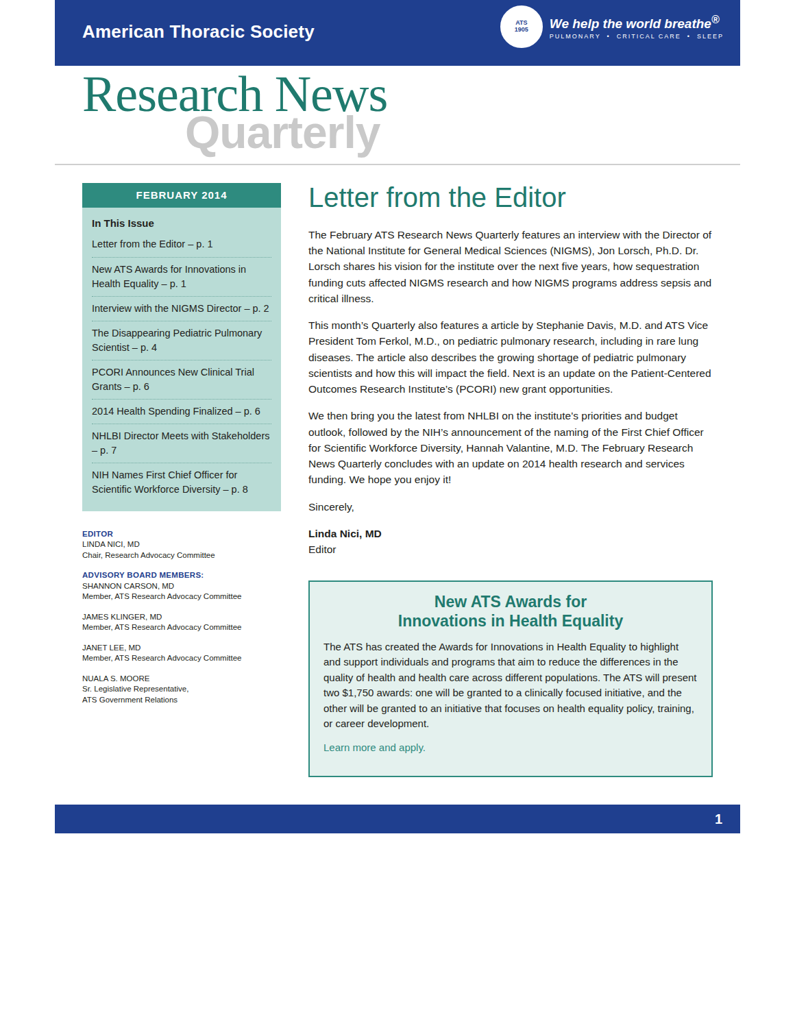American Thoracic Society
ATS
1905
We help the world breathe® PULMONARY • CRITICAL CARE • SLEEP
Research NewsQuarterly
FEBRUARY 2014
In This Issue
Letter from the Editor – p. 1
New ATS Awards for Innovations in Health Equality – p. 1
Interview with the NIGMS Director – p. 2
The Disappearing Pediatric Pulmonary Scientist – p. 4
PCORI Announces New Clinical Trial Grants – p. 6
2014 Health Spending Finalized – p. 6
NHLBI Director Meets with Stakeholders – p. 7
NIH Names First Chief Officer for Scientific Workforce Diversity – p. 8
EDITOR
LINDA NICI, MD
Chair, Research Advocacy Committee
ADVISORY BOARD MEMBERS:
SHANNON CARSON, MD
Member, ATS Research Advocacy Committee
JAMES KLINGER, MD
Member, ATS Research Advocacy Committee
JANET LEE, MD
Member, ATS Research Advocacy Committee
NUALA S. MOORE
Sr. Legislative Representative,
ATS Government Relations
Letter from the Editor
The February ATS Research News Quarterly features an interview with the Director of the National Institute for General Medical Sciences (NIGMS), Jon Lorsch, Ph.D. Dr. Lorsch shares his vision for the institute over the next five years, how sequestration funding cuts affected NIGMS research and how NIGMS programs address sepsis and critical illness.
This month’s Quarterly also features a article by Stephanie Davis, M.D. and ATS Vice President Tom Ferkol, M.D., on pediatric pulmonary research, including in rare lung diseases. The article also describes the growing shortage of pediatric pulmonary scientists and how this will impact the field. Next is an update on the Patient-Centered Outcomes Research Institute’s (PCORI) new grant opportunities.
We then bring you the latest from NHLBI on the institute’s priorities and budget outlook, followed by the NIH’s announcement of the naming of the First Chief Officer for Scientific Workforce Diversity, Hannah Valantine, M.D. The February Research News Quarterly concludes with an update on 2014 health research and services funding. We hope you enjoy it!
Sincerely,
Linda Nici, MDEditor
New ATS Awards for
Innovations in Health Equality
The ATS has created the Awards for Innovations in Health Equality to highlight and support individuals and programs that aim to reduce the differences in the quality of health and health care across different populations. The ATS will present two $1,750 awards: one will be granted to a clinically focused initiative, and the other will be granted to an initiative that focuses on health equality policy, training, or career development.
Learn more and apply.
1